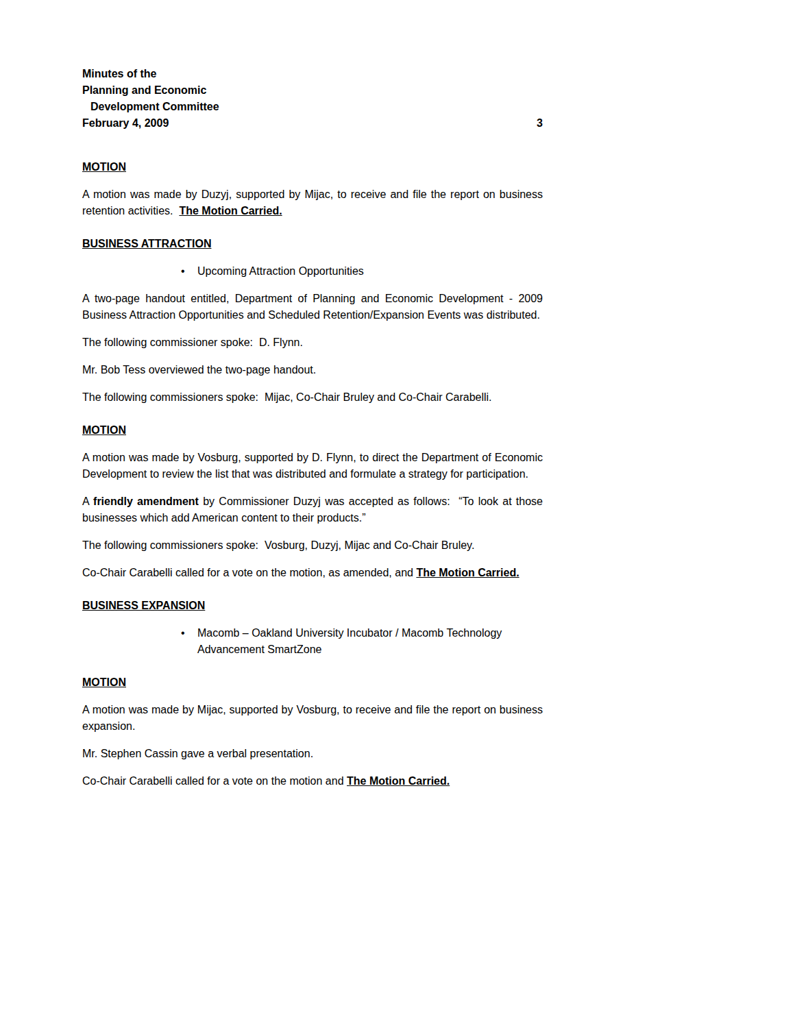Minutes of the Planning and Economic Development Committee February 4, 20093
MOTION
A motion was made by Duzyj, supported by Mijac, to receive and file the report on business retention activities. The Motion Carried.
BUSINESS ATTRACTION
Upcoming Attraction Opportunities
A two-page handout entitled, Department of Planning and Economic Development - 2009 Business Attraction Opportunities and Scheduled Retention/Expansion Events was distributed.
The following commissioner spoke: D. Flynn.
Mr. Bob Tess overviewed the two-page handout.
The following commissioners spoke: Mijac, Co-Chair Bruley and Co-Chair Carabelli.
MOTION
A motion was made by Vosburg, supported by D. Flynn, to direct the Department of Economic Development to review the list that was distributed and formulate a strategy for participation.
A friendly amendment by Commissioner Duzyj was accepted as follows: “To look at those businesses which add American content to their products.”
The following commissioners spoke: Vosburg, Duzyj, Mijac and Co-Chair Bruley.
Co-Chair Carabelli called for a vote on the motion, as amended, and The Motion Carried.
BUSINESS EXPANSION
Macomb – Oakland University Incubator / Macomb Technology Advancement SmartZone
MOTION
A motion was made by Mijac, supported by Vosburg, to receive and file the report on business expansion.
Mr. Stephen Cassin gave a verbal presentation.
Co-Chair Carabelli called for a vote on the motion and The Motion Carried.